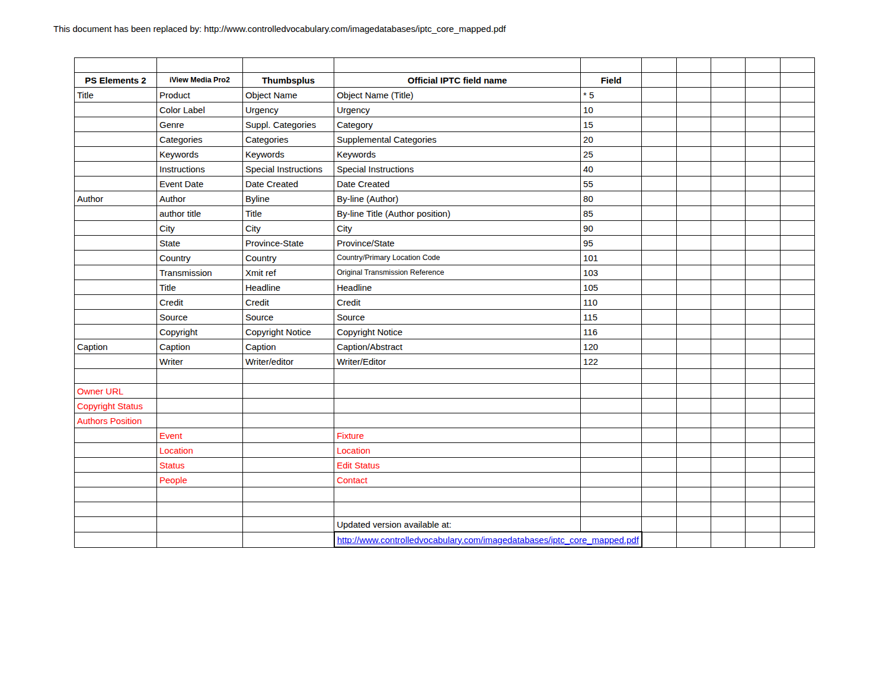This document has been replaced by: http://www.controlledvocabulary.com/imagedatabases/iptc_core_mapped.pdf
| PS Elements 2 | iView Media Pro2 | Thumbsplus | Official IPTC field name | Field | | | | | |
| --- | --- | --- | --- | --- | --- | --- | --- | --- | --- |
| Title | Product | Object Name | Object Name (Title) | * 5 | | | | | |
| | Color Label | Urgency | Urgency | 10 | | | | | |
| | Genre | Suppl. Categories | Category | 15 | | | | | |
| | Categories | Categories | Supplemental Categories | 20 | | | | | |
| | Keywords | Keywords | Keywords | 25 | | | | | |
| | Instructions | Special Instructions | Special Instructions | 40 | | | | | |
| | Event Date | Date Created | Date Created | 55 | | | | | |
| Author | Author | Byline | By-line (Author) | 80 | | | | | |
| | author title | Title | By-line Title (Author position) | 85 | | | | | |
| | City | City | City | 90 | | | | | |
| | State | Province-State | Province/State | 95 | | | | | |
| | Country | Country | Country/Primary Location Code | 101 | | | | | |
| | Transmission | Xmit ref | Original Transmission Reference | 103 | | | | | |
| | Title | Headline | Headline | 105 | | | | | |
| | Credit | Credit | Credit | 110 | | | | | |
| | Source | Source | Source | 115 | | | | | |
| | Copyright | Copyright Notice | Copyright Notice | 116 | | | | | |
| Caption | Caption | Caption | Caption/Abstract | 120 | | | | | |
| | Writer | Writer/editor | Writer/Editor | 122 | | | | | |
| Owner URL | | | | | | | | | |
| Copyright Status | | | | | | | | | |
| Authors Position | | | | | | | | | |
| | Event | | Fixture | | | | | | |
| | Location | | Location | | | | | | |
| | Status | | Edit Status | | | | | | |
| | People | | Contact | | | | | | |
| | | | Updated version available at: | | | | | | |
| | | | http://www.controlledvocabulary.com/imagedatabases/iptc_core_mapped.pdf | | | | | |